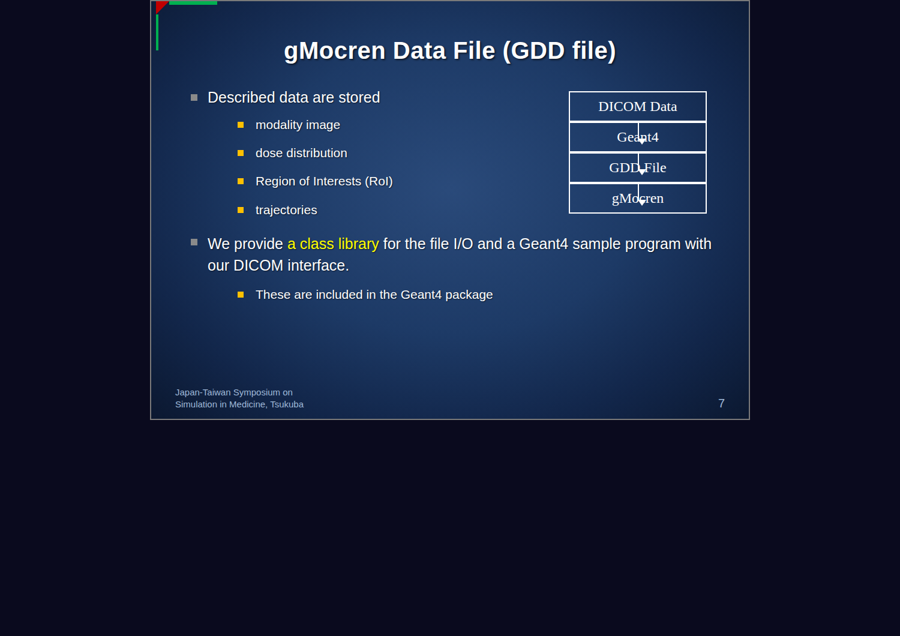gMocren Data File (GDD file)
DICOM Data
Geant4
GDD File
gMocren
Described data are stored
modality image
dose distribution
Region of Interests (RoI)
trajectories
We provide a class library for the file I/O and a Geant4 sample program with our DICOM interface.
These are included in the Geant4 package
Japan-Taiwan Symposium on
Simulation in Medicine, Tsukuba
7